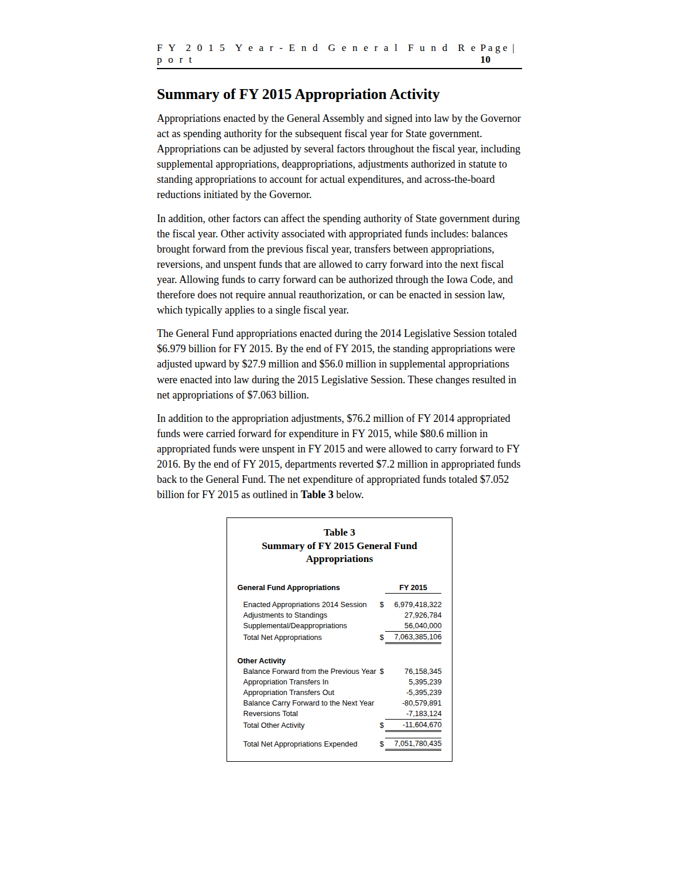F Y 2 0 1 5 Y e a r - E n d G e n e r a l F u n d R e p o r t P a g e | 10
Summary of FY 2015 Appropriation Activity
Appropriations enacted by the General Assembly and signed into law by the Governor act as spending authority for the subsequent fiscal year for State government. Appropriations can be adjusted by several factors throughout the fiscal year, including supplemental appropriations, deappropriations, adjustments authorized in statute to standing appropriations to account for actual expenditures, and across-the-board reductions initiated by the Governor.
In addition, other factors can affect the spending authority of State government during the fiscal year. Other activity associated with appropriated funds includes: balances brought forward from the previous fiscal year, transfers between appropriations, reversions, and unspent funds that are allowed to carry forward into the next fiscal year. Allowing funds to carry forward can be authorized through the Iowa Code, and therefore does not require annual reauthorization, or can be enacted in session law, which typically applies to a single fiscal year.
The General Fund appropriations enacted during the 2014 Legislative Session totaled $6.979 billion for FY 2015. By the end of FY 2015, the standing appropriations were adjusted upward by $27.9 million and $56.0 million in supplemental appropriations were enacted into law during the 2015 Legislative Session. These changes resulted in net appropriations of $7.063 billion.
In addition to the appropriation adjustments, $76.2 million of FY 2014 appropriated funds were carried forward for expenditure in FY 2015, while $80.6 million in appropriated funds were unspent in FY 2015 and were allowed to carry forward to FY 2016. By the end of FY 2015, departments reverted $7.2 million in appropriated funds back to the General Fund. The net expenditure of appropriated funds totaled $7.052 billion for FY 2015 as outlined in Table 3 below.
Table 3
Summary of FY 2015 General Fund Appropriations
| General Fund Appropriations | | FY 2015 |
| Enacted Appropriations 2014 Session | $ | 6,979,418,322 |
| Adjustments to Standings | | 27,926,784 |
| Supplemental/Deappropriations | | 56,040,000 |
| Total Net Appropriations | $ | 7,063,385,106 |
| Other Activity | | |
| Balance Forward from the Previous Year | $ | 76,158,345 |
| Appropriation Transfers In | | 5,395,239 |
| Appropriation Transfers Out | | -5,395,239 |
| Balance Carry Forward to the Next Year | | -80,579,891 |
| Reversions Total | | -7,183,124 |
| Total Other Activity | $ | -11,604,670 |
| Total Net Appropriations Expended | $ | 7,051,780,435 |